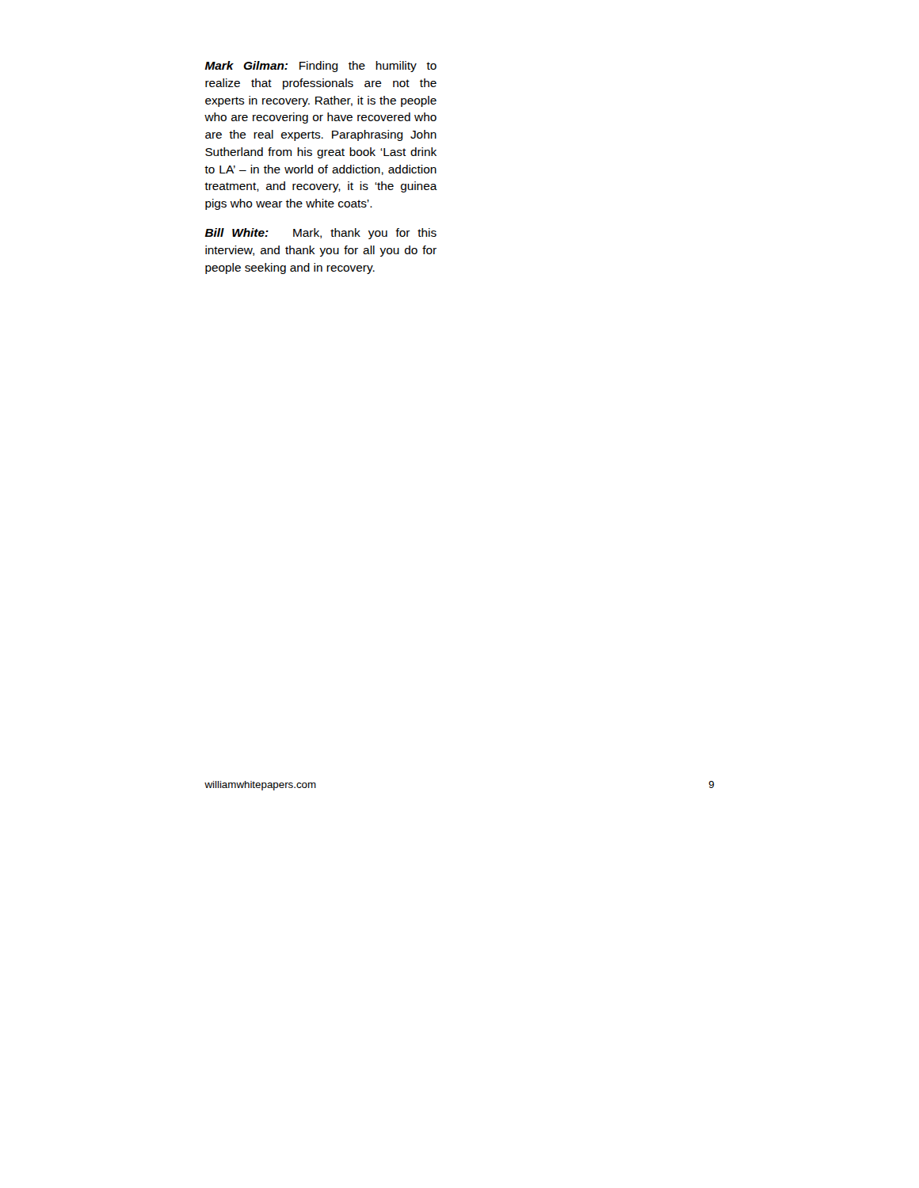Mark Gilman: Finding the humility to realize that professionals are not the experts in recovery. Rather, it is the people who are recovering or have recovered who are the real experts. Paraphrasing John Sutherland from his great book ‘Last drink to LA’ – in the world of addiction, addiction treatment, and recovery, it is ‘the guinea pigs who wear the white coats’.
Bill White: Mark, thank you for this interview, and thank you for all you do for people seeking and in recovery.
williamwhitepapers.com
9